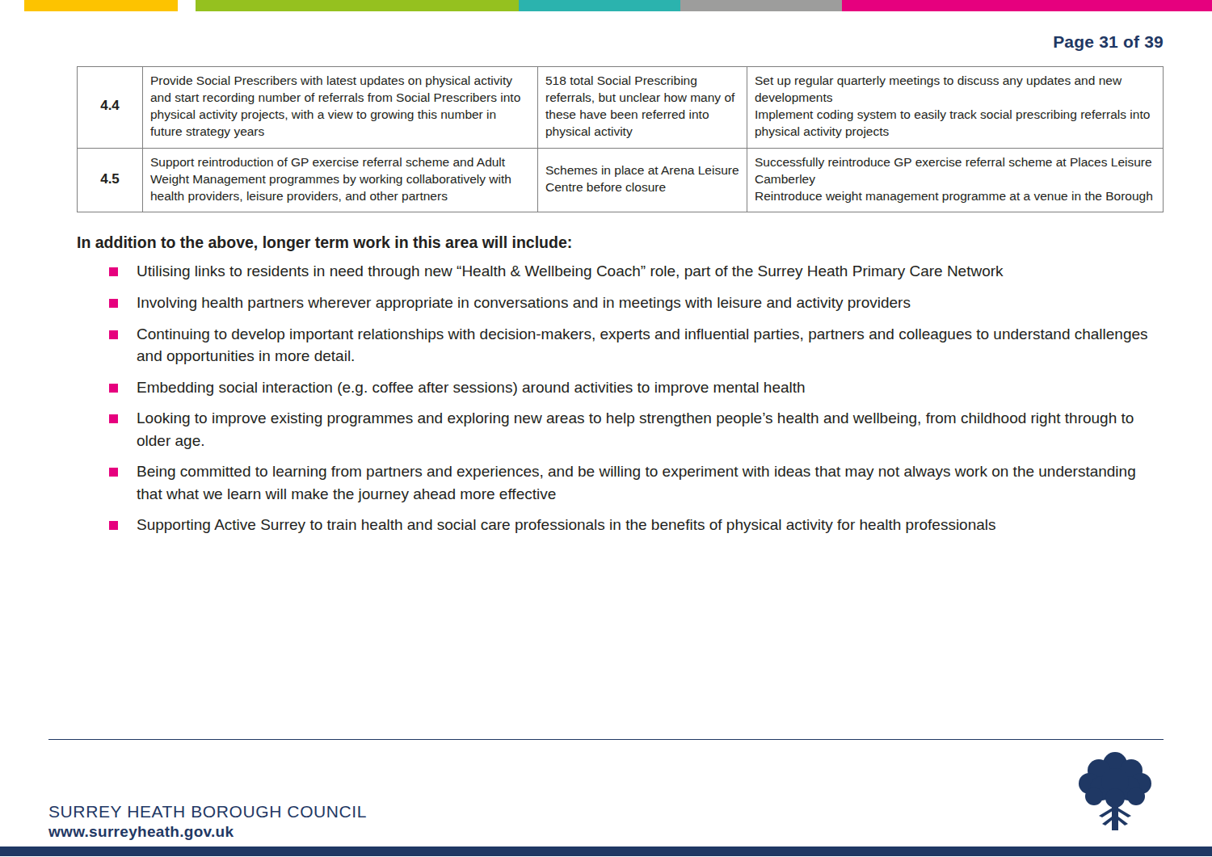Page 31 of 39
| 4.4 | Provide Social Prescribers with latest updates on physical activity and start recording number of referrals from Social Prescribers into physical activity projects, with a view to growing this number in future strategy years | 518 total Social Prescribing referrals, but unclear how many of these have been referred into physical activity | Set up regular quarterly meetings to discuss any updates and new developments Implement coding system to easily track social prescribing referrals into physical activity projects |
| 4.5 | Support reintroduction of GP exercise referral scheme and Adult Weight Management programmes by working collaboratively with health providers, leisure providers, and other partners | Schemes in place at Arena Leisure Centre before closure | Successfully reintroduce GP exercise referral scheme at Places Leisure Camberley Reintroduce weight management programme at a venue in the Borough |
In addition to the above, longer term work in this area will include:
Utilising links to residents in need through new “Health & Wellbeing Coach” role, part of the Surrey Heath Primary Care Network
Involving health partners wherever appropriate in conversations and in meetings with leisure and activity providers
Continuing to develop important relationships with decision-makers, experts and influential parties, partners and colleagues to understand challenges and opportunities in more detail.
Embedding social interaction (e.g. coffee after sessions) around activities to improve mental health
Looking to improve existing programmes and exploring new areas to help strengthen people’s health and wellbeing, from childhood right through to older age.
Being committed to learning from partners and experiences, and be willing to experiment with ideas that may not always work on the understanding that what we learn will make the journey ahead more effective
Supporting Active Surrey to train health and social care professionals in the benefits of physical activity for health professionals
SURREY HEATH BOROUGH COUNCIL
www.surreyheath.gov.uk